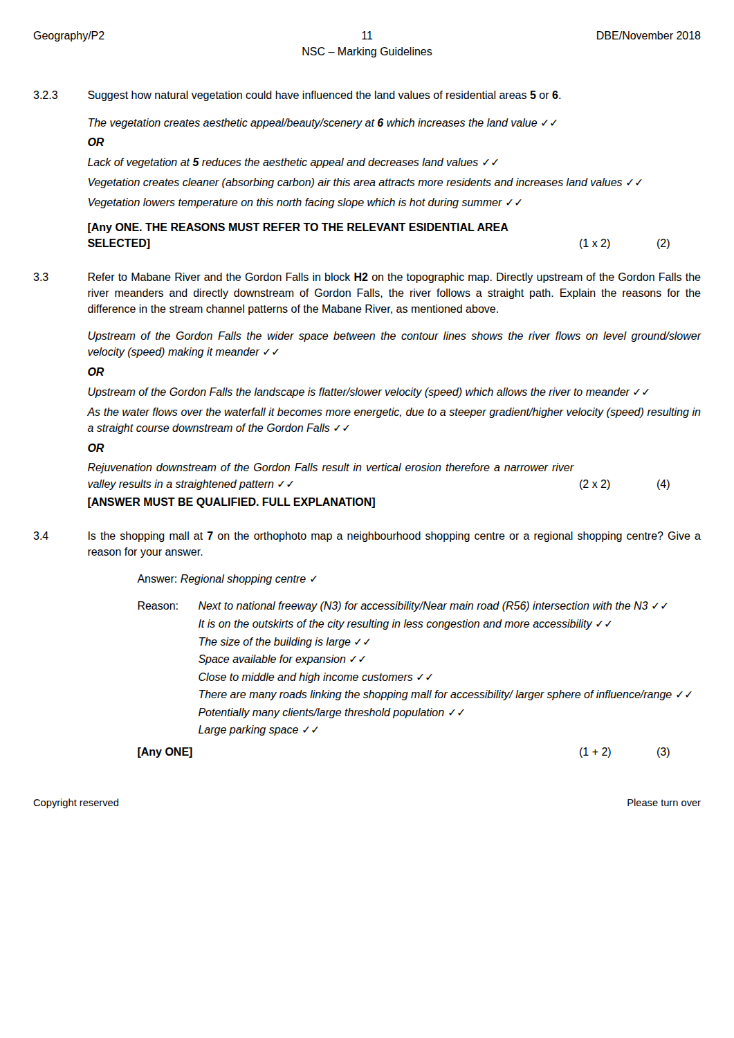Geography/P2
11 NSC – Marking Guidelines
DBE/November 2018
3.2.3
Suggest how natural vegetation could have influenced the land values of residential areas 5 or 6.
The vegetation creates aesthetic appeal/beauty/scenery at 6 which increases the land value ✓✓
OR
Lack of vegetation at 5 reduces the aesthetic appeal and decreases land values ✓✓
Vegetation creates cleaner (absorbing carbon) air this area attracts more residents and increases land values ✓✓
Vegetation lowers temperature on this north facing slope which is hot during summer ✓✓
[Any ONE. THE REASONS MUST REFER TO THE RELEVANT ESIDENTIAL AREA SELECTED]
(1 x 2)
(2)
3.3
Refer to Mabane River and the Gordon Falls in block H2 on the topographic map. Directly upstream of the Gordon Falls the river meanders and directly downstream of Gordon Falls, the river follows a straight path. Explain the reasons for the difference in the stream channel patterns of the Mabane River, as mentioned above.
Upstream of the Gordon Falls the wider space between the contour lines shows the river flows on level ground/slower velocity (speed) making it meander ✓✓
OR
Upstream of the Gordon Falls the landscape is flatter/slower velocity (speed) which allows the river to meander ✓✓
As the water flows over the waterfall it becomes more energetic, due to a steeper gradient/higher velocity (speed) resulting in a straight course downstream of the Gordon Falls ✓✓
OR
Rejuvenation downstream of the Gordon Falls result in vertical erosion therefore a narrower river valley results in a straightened pattern ✓✓
(2 x 2)
(4)
[ANSWER MUST BE QUALIFIED. FULL EXPLANATION]
3.4
Is the shopping mall at 7 on the orthophoto map a neighbourhood shopping centre or a regional shopping centre? Give a reason for your answer.
Answer: Regional shopping centre ✓
Reason:
Next to national freeway (N3) for accessibility/Near main road (R56) intersection with the N3 ✓✓
It is on the outskirts of the city resulting in less congestion and more accessibility ✓✓
The size of the building is large ✓✓
Space available for expansion ✓✓
Close to middle and high income customers ✓✓
There are many roads linking the shopping mall for accessibility/ larger sphere of influence/range ✓✓
Potentially many clients/large threshold population ✓✓
Large parking space ✓✓
[Any ONE]
(1 + 2)
(3)
Copyright reserved
Please turn over